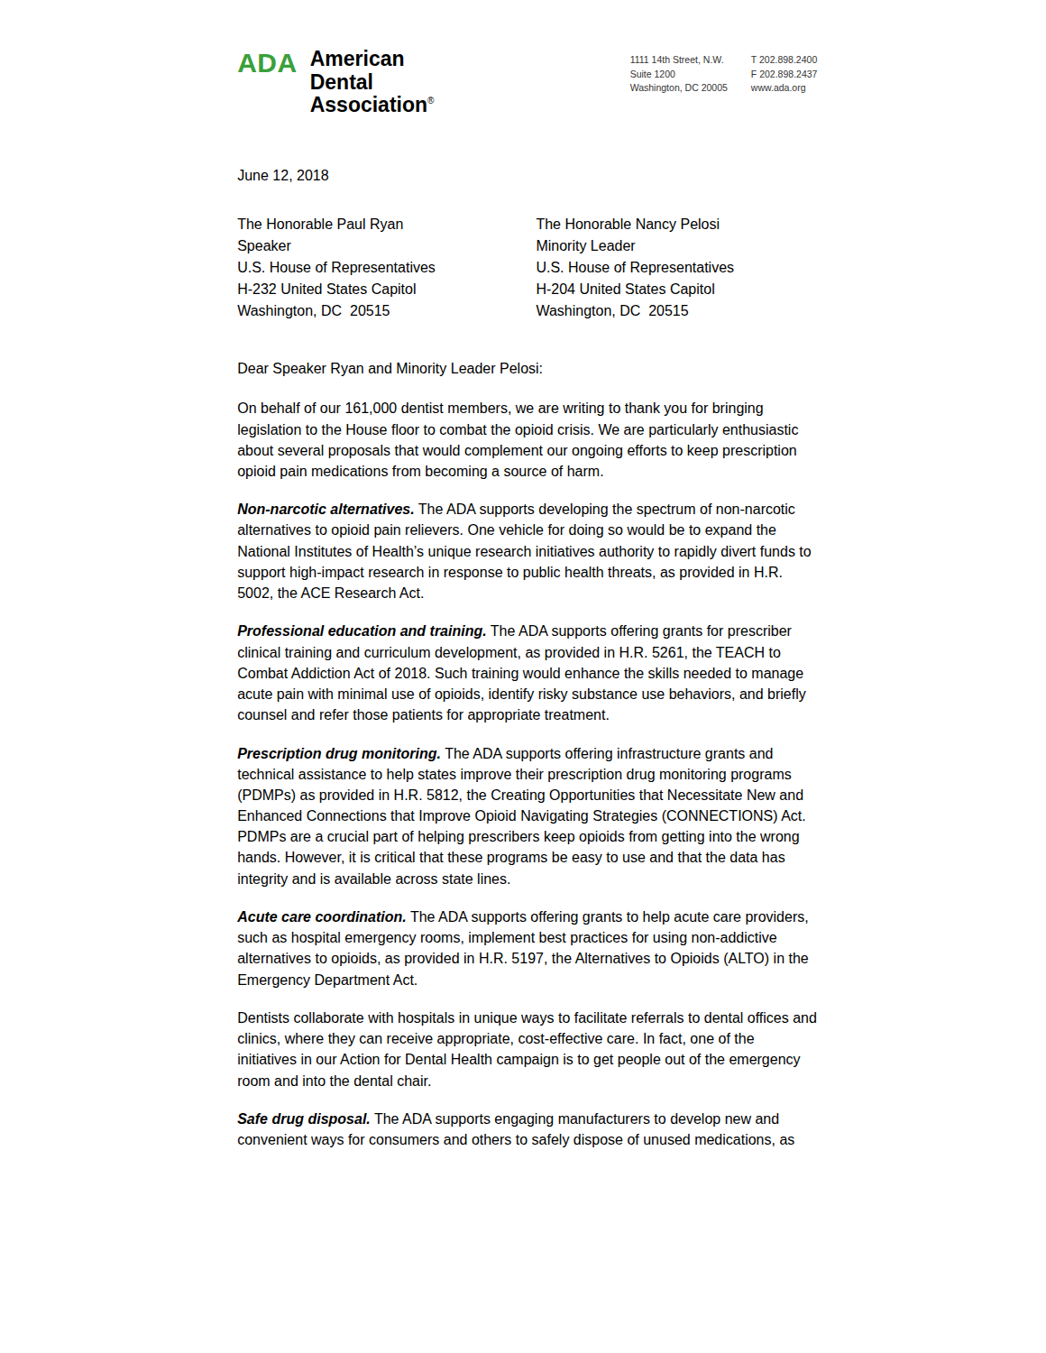ADA
American
Dental
Association®
1111 14th Street, N.W.
Suite 1200
Washington, DC 20005
T 202.898.2400
F 202.898.2437
www.ada.org
June 12, 2018
The Honorable Paul Ryan
Speaker
U.S. House of Representatives
H-232 United States Capitol
Washington, DC 20515
The Honorable Nancy Pelosi
Minority Leader
U.S. House of Representatives
H-204 United States Capitol
Washington, DC 20515
Dear Speaker Ryan and Minority Leader Pelosi:
On behalf of our 161,000 dentist members, we are writing to thank you for bringing legislation to the House floor to combat the opioid crisis. We are particularly enthusiastic about several proposals that would complement our ongoing efforts to keep prescription opioid pain medications from becoming a source of harm.
Non-narcotic alternatives. The ADA supports developing the spectrum of non-narcotic alternatives to opioid pain relievers. One vehicle for doing so would be to expand the National Institutes of Health’s unique research initiatives authority to rapidly divert funds to support high-impact research in response to public health threats, as provided in H.R. 5002, the ACE Research Act.
Professional education and training. The ADA supports offering grants for prescriber clinical training and curriculum development, as provided in H.R. 5261, the TEACH to Combat Addiction Act of 2018. Such training would enhance the skills needed to manage acute pain with minimal use of opioids, identify risky substance use behaviors, and briefly counsel and refer those patients for appropriate treatment.
Prescription drug monitoring. The ADA supports offering infrastructure grants and technical assistance to help states improve their prescription drug monitoring programs (PDMPs) as provided in H.R. 5812, the Creating Opportunities that Necessitate New and Enhanced Connections that Improve Opioid Navigating Strategies (CONNECTIONS) Act. PDMPs are a crucial part of helping prescribers keep opioids from getting into the wrong hands. However, it is critical that these programs be easy to use and that the data has integrity and is available across state lines.
Acute care coordination. The ADA supports offering grants to help acute care providers, such as hospital emergency rooms, implement best practices for using non-addictive alternatives to opioids, as provided in H.R. 5197, the Alternatives to Opioids (ALTO) in the Emergency Department Act.
Dentists collaborate with hospitals in unique ways to facilitate referrals to dental offices and clinics, where they can receive appropriate, cost-effective care. In fact, one of the initiatives in our Action for Dental Health campaign is to get people out of the emergency room and into the dental chair.
Safe drug disposal. The ADA supports engaging manufacturers to develop new and convenient ways for consumers and others to safely dispose of unused medications, as